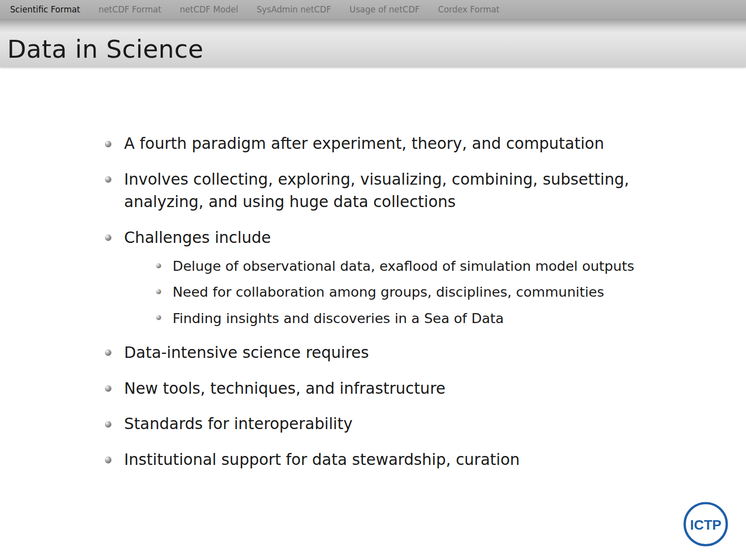Scientific Format netCDF Format netCDF Model SysAdmin netCDF Usage of netCDF Cordex Format
Data in Science
A fourth paradigm after experiment, theory, and computation
Involves collecting, exploring, visualizing, combining, subsetting, analyzing, and using huge data collections
Challenges include
Deluge of observational data, exaflood of simulation model outputs
Need for collaboration among groups, disciplines, communities
Finding insights and discoveries in a Sea of Data
Data-intensive science requires
New tools, techniques, and infrastructure
Standards for interoperability
Institutional support for data stewardship, curation
ICTP